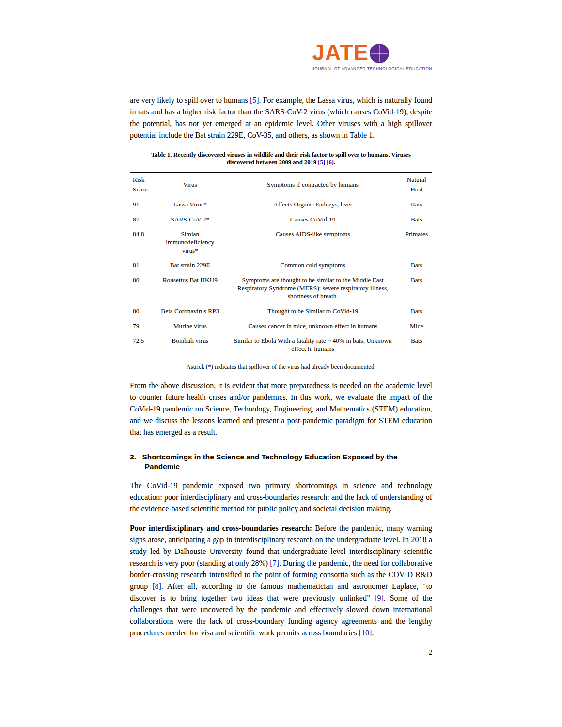JATE
JOURNAL OF ADVANCED TECHNOLOGICAL EDUCATION
are very likely to spill over to humans [5]. For example, the Lassa virus, which is naturally found in rats and has a higher risk factor than the SARS-CoV-2 virus (which causes CoVid-19), despite the potential, has not yet emerged at an epidemic level. Other viruses with a high spillover potential include the Bat strain 229E, CoV-35, and others, as shown in Table 1.
Table 1. Recently discovered viruses in wildlife and their risk factor to spill over to humans. Viruses discovered between 2009 and 2019 [5] [6].
| Risk Score | Virus | Symptoms if contracted by humans | Natural Host |
| --- | --- | --- | --- |
| 91 | Lassa Virus* | Affects Organs: Kidneys, liver | Rats |
| 87 | SARS-CoV-2* | Causes CoVid-19 | Bats |
| 84.8 | Simian immunodeficiency virus* | Causes AIDS-like symptoms | Primates |
| 81 | Bat strain 229E | Common cold symptoms | Bats |
| 80 | Rousettus Bat HKU9 | Symptoms are thought to be similar to the Middle East Respiratory Syndrome (MERS): severe respiratory illness, shortness of breath. | Bats |
| 80 | Beta Coronavirus RP3 | Thought to be Similar to CoVid-19 | Bats |
| 79 | Murine virus | Causes cancer in mice, unknown effect in humans | Mice |
| 72.5 | Bombali virus | Similar to Ebola With a fatality rate ~ 40% in bats. Unknown effect in humans | Bats |
Astrick (*) indicates that spillover of the virus had already been documented.
From the above discussion, it is evident that more preparedness is needed on the academic level to counter future health crises and/or pandemics. In this work, we evaluate the impact of the CoVid-19 pandemic on Science, Technology, Engineering, and Mathematics (STEM) education, and we discuss the lessons learned and present a post-pandemic paradigm for STEM education that has emerged as a result.
2. Shortcomings in the Science and Technology Education Exposed by the Pandemic
The CoVid-19 pandemic exposed two primary shortcomings in science and technology education: poor interdisciplinary and cross-boundaries research; and the lack of understanding of the evidence-based scientific method for public policy and societal decision making.
Poor interdisciplinary and cross-boundaries research: Before the pandemic, many warning signs arose, anticipating a gap in interdisciplinary research on the undergraduate level. In 2018 a study led by Dalhousie University found that undergraduate level interdisciplinary scientific research is very poor (standing at only 28%) [7]. During the pandemic, the need for collaborative border-crossing research intensified to the point of forming consortia such as the COVID R&D group [8]. After all, according to the famous mathematician and astronomer Laplace, “to discover is to bring together two ideas that were previously unlinked” [9]. Some of the challenges that were uncovered by the pandemic and effectively slowed down international collaborations were the lack of cross-boundary funding agency agreements and the lengthy procedures needed for visa and scientific work permits across boundaries [10].
2